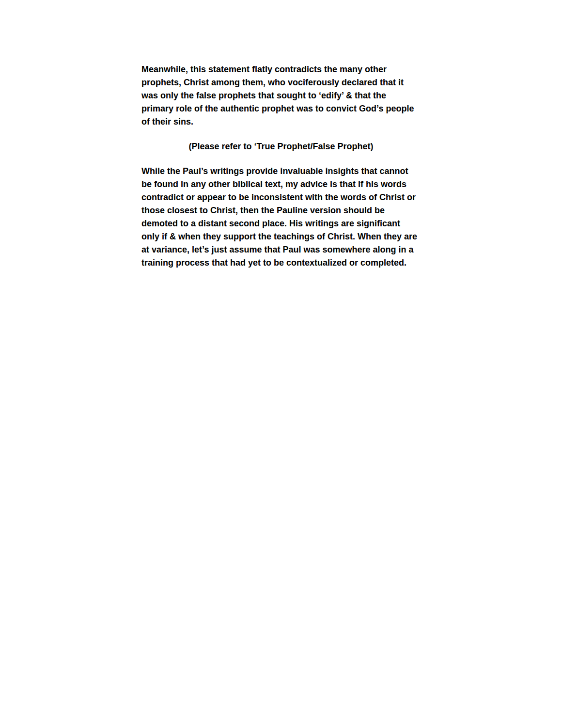Meanwhile, this statement flatly contradicts the many other prophets, Christ among them, who vociferously declared that it was only the false prophets that sought to ‘edify’ & that the primary role of the authentic prophet was to convict God’s people of their sins.
(Please refer to ‘True Prophet/False Prophet)
While the Paul’s writings provide invaluable insights that cannot be found in any other biblical text, my advice is that if his words contradict or appear to be inconsistent with the words of Christ or those closest to Christ, then the Pauline version should be demoted to a distant second place. His writings are significant only if & when they support the teachings of Christ. When they are at variance, let’s just assume that Paul was somewhere along in a training process that had yet to be contextualized or completed.